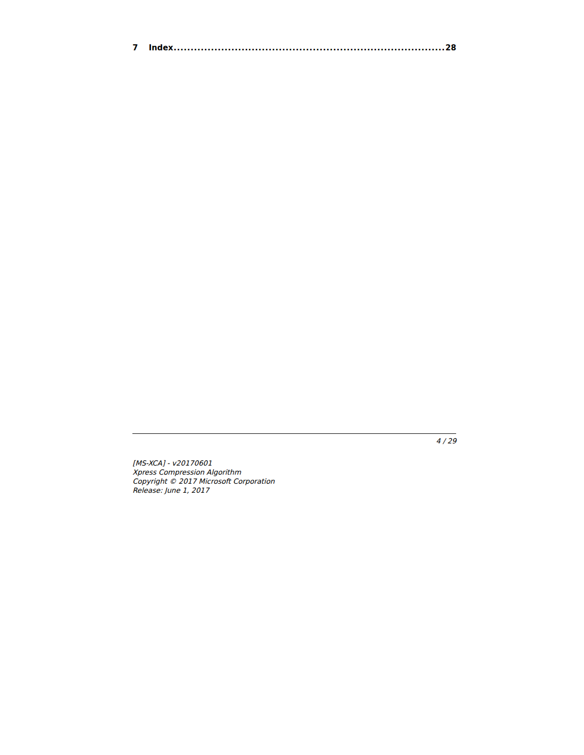7 Index ................................................................................................................... 28
4 / 29
[MS-XCA] - v20170601
Xpress Compression Algorithm
Copyright © 2017 Microsoft Corporation
Release: June 1, 2017